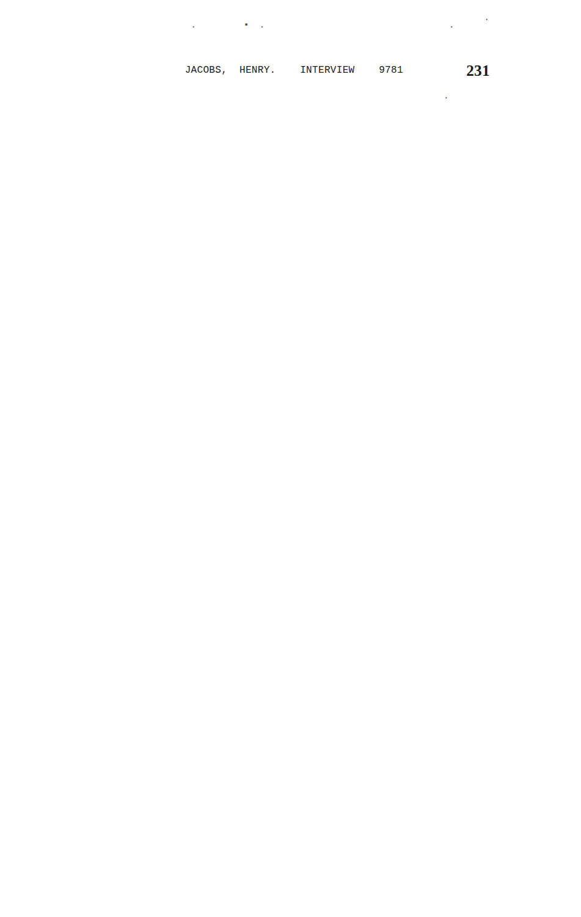. • . . .
JACOBS, HENRY. INTERVIEW 9781
231
.